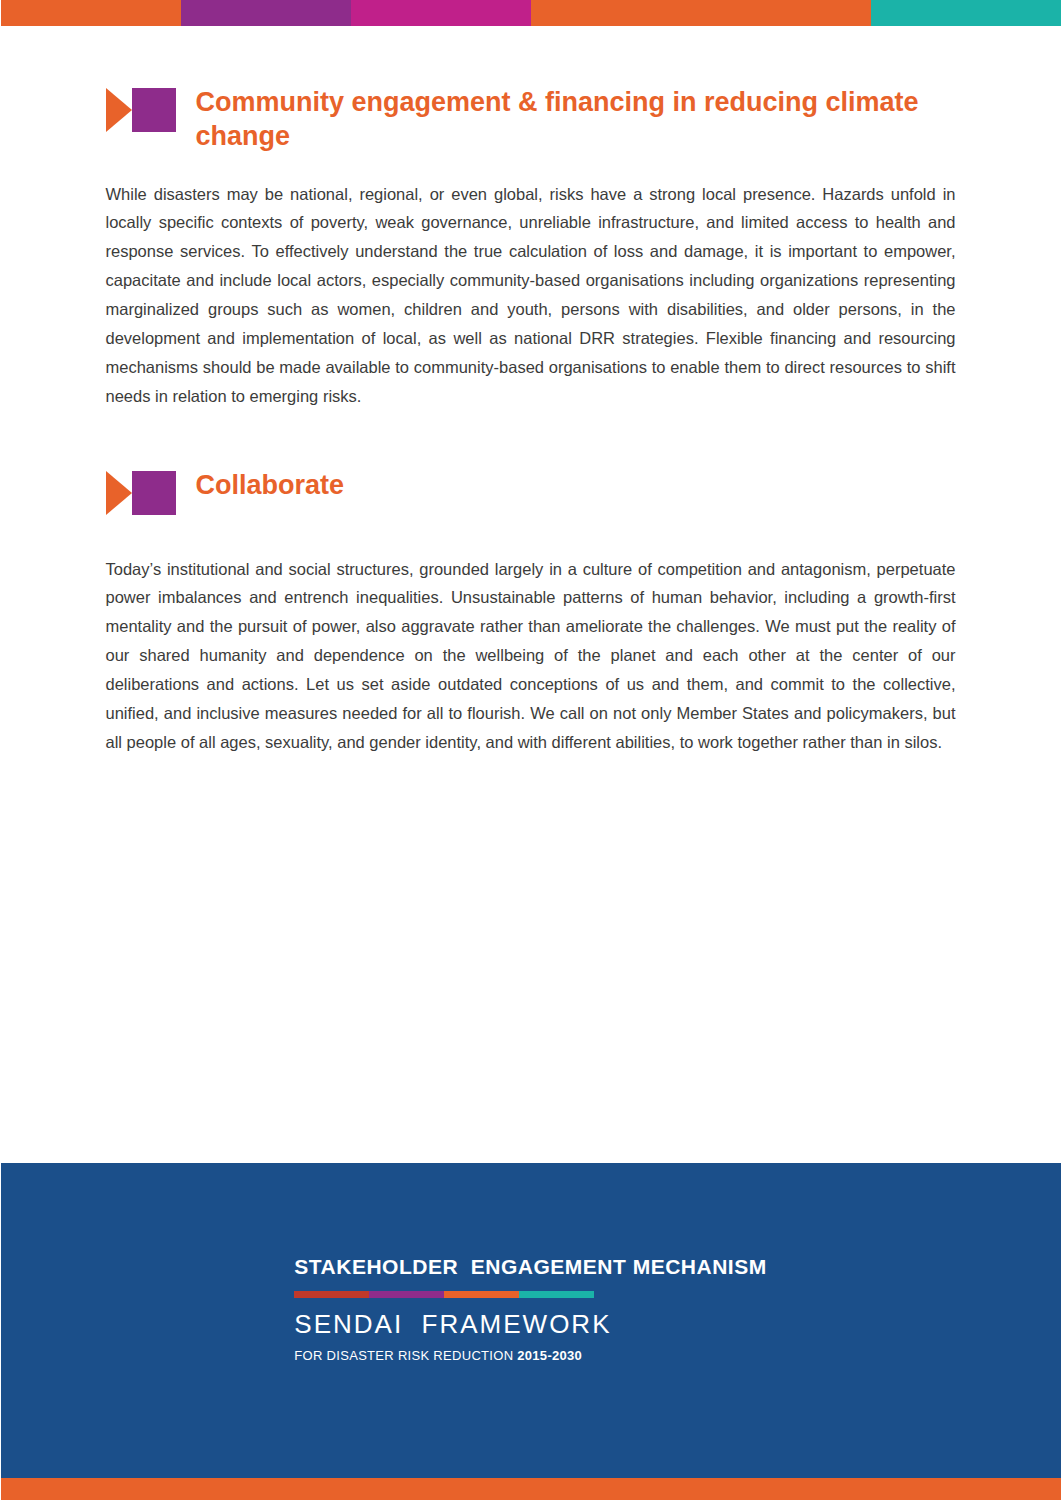Community engagement & financing in reducing climate change
While disasters may be national, regional, or even global, risks have a strong local presence. Hazards unfold in locally specific contexts of poverty, weak governance, unreliable infrastructure, and limited access to health and response services. To effectively understand the true calculation of loss and damage, it is important to empower, capacitate and include local actors, especially community-based organisations including organizations representing marginalized groups such as women, children and youth, persons with disabilities, and older persons, in the development and implementation of local, as well as national DRR strategies. Flexible financing and resourcing mechanisms should be made available to community-based organisations to enable them to direct resources to shift needs in relation to emerging risks.
Collaborate
Today’s institutional and social structures, grounded largely in a culture of competition and antagonism, perpetuate power imbalances and entrench inequalities. Unsustainable patterns of human behavior, including a growth-first mentality and the pursuit of power, also aggravate rather than ameliorate the challenges. We must put the reality of our shared humanity and dependence on the wellbeing of the planet and each other at the center of our deliberations and actions. Let us set aside outdated conceptions of us and them, and commit to the collective, unified, and inclusive measures needed for all to flourish. We call on not only Member States and policymakers, but all people of all ages, sexuality, and gender identity, and with different abilities, to work together rather than in silos.
STAKEHOLDER ENGAGEMENT MECHANISM
SENDAI FRAMEWORK
FOR DISASTER RISK REDUCTION 2015-2030